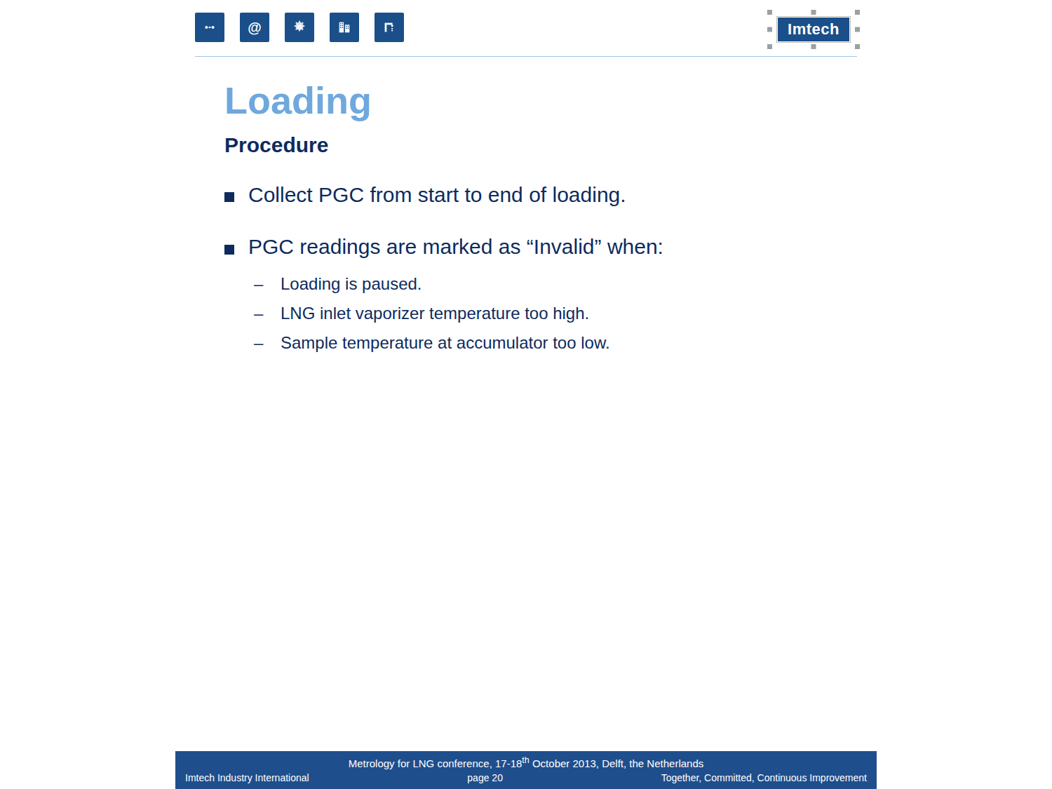@
Imtech
Loading
Procedure
Collect PGC from start to end of loading.
PGC readings are marked as “Invalid” when:
Loading is paused.
LNG inlet vaporizer temperature too high.
Sample temperature at accumulator too low.
Metrology for LNG conference, 17-18th October 2013, Delft, the Netherlands
Imtech Industry International
page 20
Together, Committed, Continuous Improvement